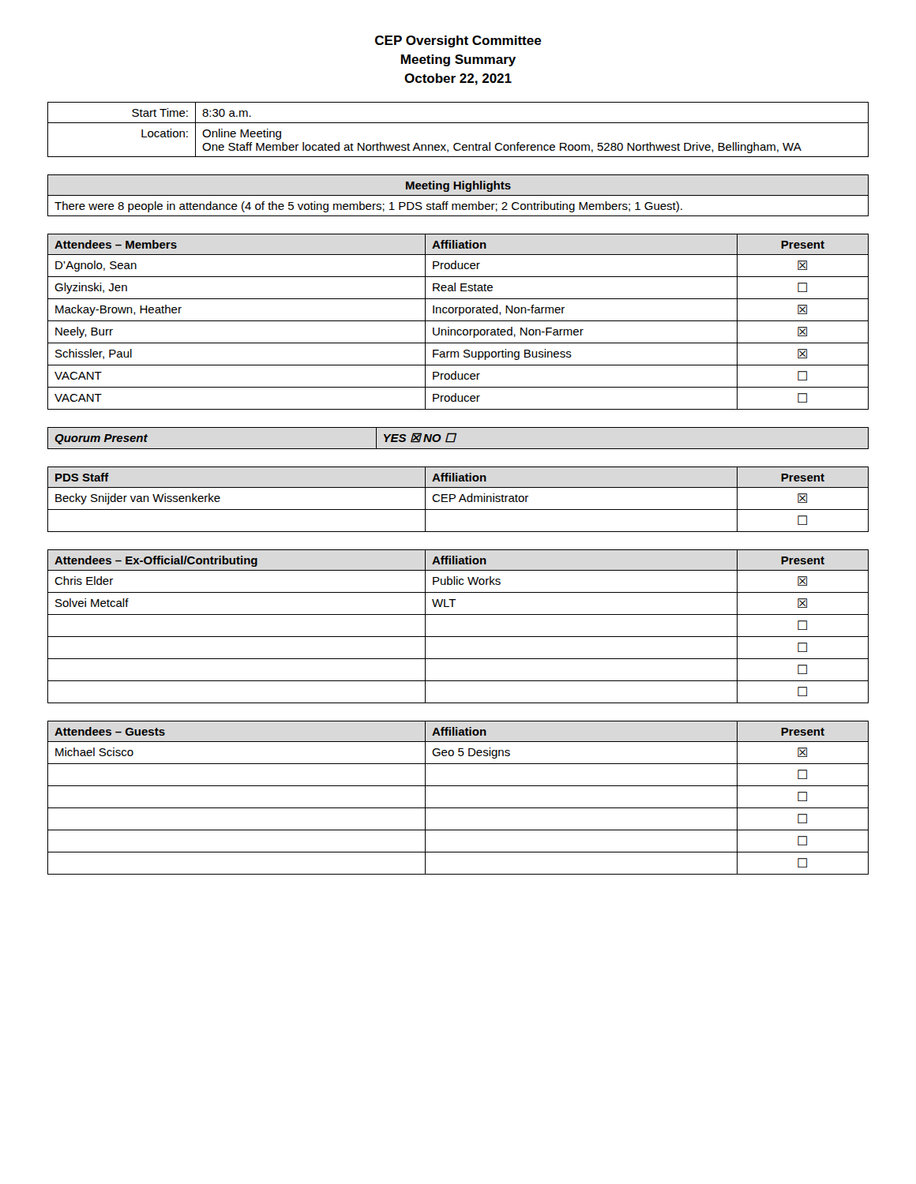CEP Oversight Committee
Meeting Summary
October 22, 2021
| Start Time: | 8:30 a.m. |
| Location: | Online Meeting One Staff Member located at Northwest Annex, Central Conference Room, 5280 Northwest Drive, Bellingham, WA |
| Meeting Highlights |
| There were 8 people in attendance (4 of the 5 voting members; 1 PDS staff member; 2 Contributing Members; 1 Guest). |
| Attendees – Members | Affiliation | Present |
| --- | --- | --- |
| D’Agnolo, Sean | Producer | ☒ |
| Glyzinski, Jen | Real Estate | ☐ |
| Mackay-Brown, Heather | Incorporated, Non-farmer | ☒ |
| Neely, Burr | Unincorporated, Non-Farmer | ☒ |
| Schissler, Paul | Farm Supporting Business | ☒ |
| VACANT | Producer | ☐ |
| VACANT | Producer | ☐ |
| Quorum Present | YES ☒ NO ☐ |
| PDS Staff | Affiliation | Present |
| --- | --- | --- |
| Becky Snijder van Wissenkerke | CEP Administrator | ☒ |
| | | ☐ |
| Attendees – Ex-Official/Contributing | Affiliation | Present |
| --- | --- | --- |
| Chris Elder | Public Works | ☒ |
| Solvei Metcalf | WLT | ☒ |
| | | ☐ |
| | | ☐ |
| | | ☐ |
| | | ☐ |
| Attendees – Guests | Affiliation | Present |
| --- | --- | --- |
| Michael Scisco | Geo 5 Designs | ☒ |
| | | ☐ |
| | | ☐ |
| | | ☐ |
| | | ☐ |
| | | ☐ |